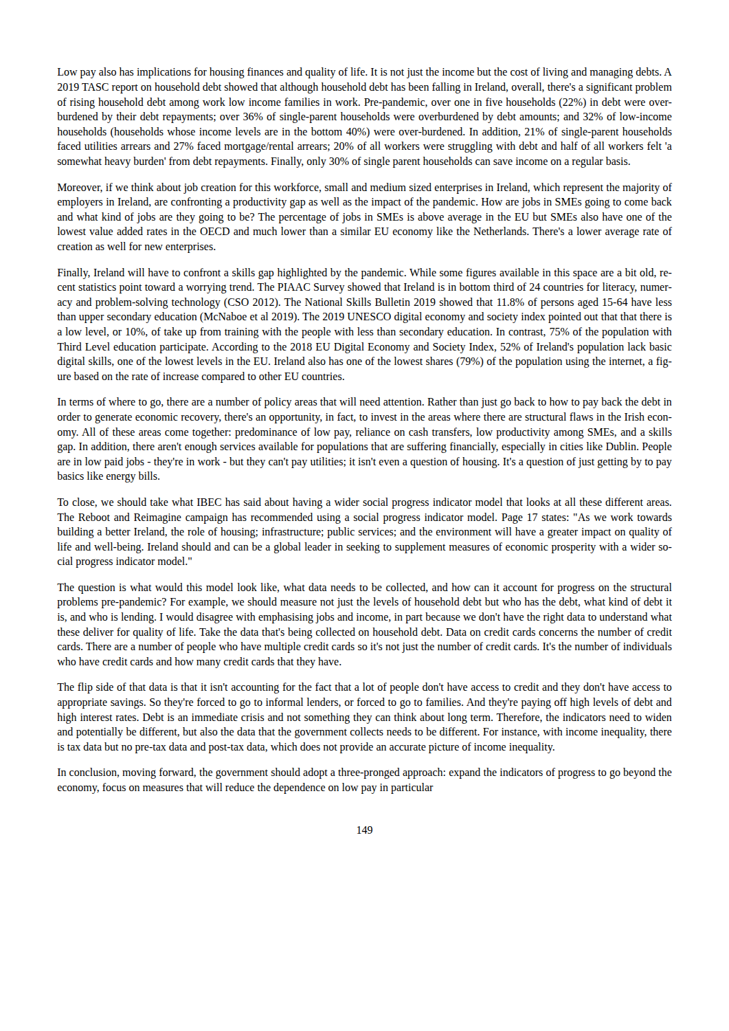Low pay also has implications for housing finances and quality of life. It is not just the income but the cost of living and managing debts. A 2019 TASC report on household debt showed that although household debt has been falling in Ireland, overall, there's a significant problem of rising household debt among work low income families in work. Pre-pandemic, over one in five households (22%) in debt were over-burdened by their debt repayments; over 36% of single-parent households were overburdened by debt amounts; and 32% of low-income households (households whose income levels are in the bottom 40%) were over-burdened. In addition, 21% of single-parent households faced utilities arrears and 27% faced mortgage/rental arrears; 20% of all workers were struggling with debt and half of all workers felt 'a somewhat heavy burden' from debt repayments. Finally, only 30% of single parent households can save income on a regular basis.
Moreover, if we think about job creation for this workforce, small and medium sized enterprises in Ireland, which represent the majority of employers in Ireland, are confronting a productivity gap as well as the impact of the pandemic. How are jobs in SMEs going to come back and what kind of jobs are they going to be? The percentage of jobs in SMEs is above average in the EU but SMEs also have one of the lowest value added rates in the OECD and much lower than a similar EU economy like the Netherlands. There's a lower average rate of creation as well for new enterprises.
Finally, Ireland will have to confront a skills gap highlighted by the pandemic. While some figures available in this space are a bit old, recent statistics point toward a worrying trend. The PIAAC Survey showed that Ireland is in bottom third of 24 countries for literacy, numeracy and problem-solving technology (CSO 2012). The National Skills Bulletin 2019 showed that 11.8% of persons aged 15-64 have less than upper secondary education (McNaboe et al 2019). The 2019 UNESCO digital economy and society index pointed out that that there is a low level, or 10%, of take up from training with the people with less than secondary education. In contrast, 75% of the population with Third Level education participate. According to the 2018 EU Digital Economy and Society Index, 52% of Ireland's population lack basic digital skills, one of the lowest levels in the EU. Ireland also has one of the lowest shares (79%) of the population using the internet, a figure based on the rate of increase compared to other EU countries.
In terms of where to go, there are a number of policy areas that will need attention. Rather than just go back to how to pay back the debt in order to generate economic recovery, there's an opportunity, in fact, to invest in the areas where there are structural flaws in the Irish economy. All of these areas come together: predominance of low pay, reliance on cash transfers, low productivity among SMEs, and a skills gap. In addition, there aren't enough services available for populations that are suffering financially, especially in cities like Dublin. People are in low paid jobs - they're in work - but they can't pay utilities; it isn't even a question of housing. It's a question of just getting by to pay basics like energy bills.
To close, we should take what IBEC has said about having a wider social progress indicator model that looks at all these different areas. The Reboot and Reimagine campaign has recommended using a social progress indicator model. Page 17 states: "As we work towards building a better Ireland, the role of housing; infrastructure; public services; and the environment will have a greater impact on quality of life and well-being. Ireland should and can be a global leader in seeking to supplement measures of economic prosperity with a wider social progress indicator model."
The question is what would this model look like, what data needs to be collected, and how can it account for progress on the structural problems pre-pandemic? For example, we should measure not just the levels of household debt but who has the debt, what kind of debt it is, and who is lending. I would disagree with emphasising jobs and income, in part because we don't have the right data to understand what these deliver for quality of life. Take the data that's being collected on household debt. Data on credit cards concerns the number of credit cards. There are a number of people who have multiple credit cards so it's not just the number of credit cards. It's the number of individuals who have credit cards and how many credit cards that they have.
The flip side of that data is that it isn't accounting for the fact that a lot of people don't have access to credit and they don't have access to appropriate savings. So they're forced to go to informal lenders, or forced to go to families. And they're paying off high levels of debt and high interest rates. Debt is an immediate crisis and not something they can think about long term. Therefore, the indicators need to widen and potentially be different, but also the data that the government collects needs to be different. For instance, with income inequality, there is tax data but no pre-tax data and post-tax data, which does not provide an accurate picture of income inequality.
In conclusion, moving forward, the government should adopt a three-pronged approach: expand the indicators of progress to go beyond the economy, focus on measures that will reduce the dependence on low pay in particular
149